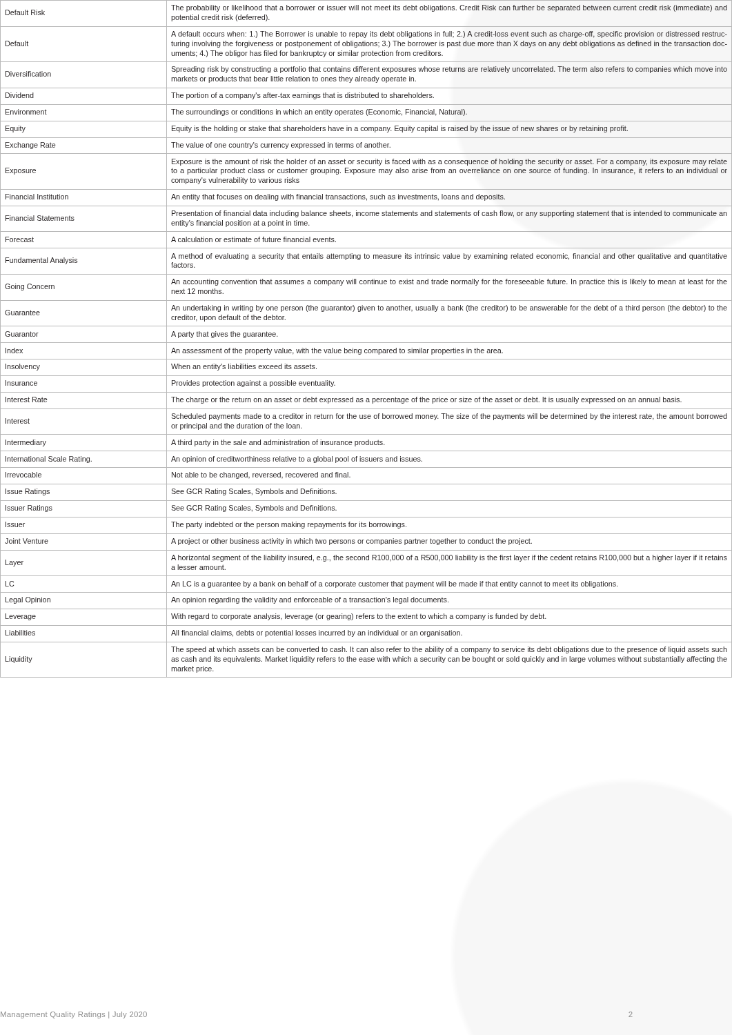| Default Risk | The probability or likelihood that a borrower or issuer will not meet its debt obligations. Credit Risk can further be separated between current credit risk (immediate) and potential credit risk (deferred). |
| Default | A default occurs when: 1.) The Borrower is unable to repay its debt obligations in full; 2.) A credit-loss event such as charge-off, specific provision or distressed restructuring involving the forgiveness or postponement of obligations; 3.) The borrower is past due more than X days on any debt obligations as defined in the transaction documents; 4.) The obligor has filed for bankruptcy or similar protection from creditors. |
| Diversification | Spreading risk by constructing a portfolio that contains different exposures whose returns are relatively uncorrelated. The term also refers to companies which move into markets or products that bear little relation to ones they already operate in. |
| Dividend | The portion of a company's after-tax earnings that is distributed to shareholders. |
| Environment | The surroundings or conditions in which an entity operates (Economic, Financial, Natural). |
| Equity | Equity is the holding or stake that shareholders have in a company. Equity capital is raised by the issue of new shares or by retaining profit. |
| Exchange Rate | The value of one country's currency expressed in terms of another. |
| Exposure | Exposure is the amount of risk the holder of an asset or security is faced with as a consequence of holding the security or asset. For a company, its exposure may relate to a particular product class or customer grouping. Exposure may also arise from an overreliance on one source of funding. In insurance, it refers to an individual or company's vulnerability to various risks |
| Financial Institution | An entity that focuses on dealing with financial transactions, such as investments, loans and deposits. |
| Financial Statements | Presentation of financial data including balance sheets, income statements and statements of cash flow, or any supporting statement that is intended to communicate an entity's financial position at a point in time. |
| Forecast | A calculation or estimate of future financial events. |
| Fundamental Analysis | A method of evaluating a security that entails attempting to measure its intrinsic value by examining related economic, financial and other qualitative and quantitative factors. |
| Going Concern | An accounting convention that assumes a company will continue to exist and trade normally for the foreseeable future. In practice this is likely to mean at least for the next 12 months. |
| Guarantee | An undertaking in writing by one person (the guarantor) given to another, usually a bank (the creditor) to be answerable for the debt of a third person (the debtor) to the creditor, upon default of the debtor. |
| Guarantor | A party that gives the guarantee. |
| Index | An assessment of the property value, with the value being compared to similar properties in the area. |
| Insolvency | When an entity's liabilities exceed its assets. |
| Insurance | Provides protection against a possible eventuality. |
| Interest Rate | The charge or the return on an asset or debt expressed as a percentage of the price or size of the asset or debt. It is usually expressed on an annual basis. |
| Interest | Scheduled payments made to a creditor in return for the use of borrowed money. The size of the payments will be determined by the interest rate, the amount borrowed or principal and the duration of the loan. |
| Intermediary | A third party in the sale and administration of insurance products. |
| International Scale Rating. | An opinion of creditworthiness relative to a global pool of issuers and issues. |
| Irrevocable | Not able to be changed, reversed, recovered and final. |
| Issue Ratings | See GCR Rating Scales, Symbols and Definitions. |
| Issuer Ratings | See GCR Rating Scales, Symbols and Definitions. |
| Issuer | The party indebted or the person making repayments for its borrowings. |
| Joint Venture | A project or other business activity in which two persons or companies partner together to conduct the project. |
| Layer | A horizontal segment of the liability insured, e.g., the second R100,000 of a R500,000 liability is the first layer if the cedent retains R100,000 but a higher layer if it retains a lesser amount. |
| LC | An LC is a guarantee by a bank on behalf of a corporate customer that payment will be made if that entity cannot to meet its obligations. |
| Legal Opinion | An opinion regarding the validity and enforceable of a transaction's legal documents. |
| Leverage | With regard to corporate analysis, leverage (or gearing) refers to the extent to which a company is funded by debt. |
| Liabilities | All financial claims, debts or potential losses incurred by an individual or an organisation. |
| Liquidity | The speed at which assets can be converted to cash. It can also refer to the ability of a company to service its debt obligations due to the presence of liquid assets such as cash and its equivalents. Market liquidity refers to the ease with which a security can be bought or sold quickly and in large volumes without substantially affecting the market price. |
Management Quality Ratings | July 2020 2